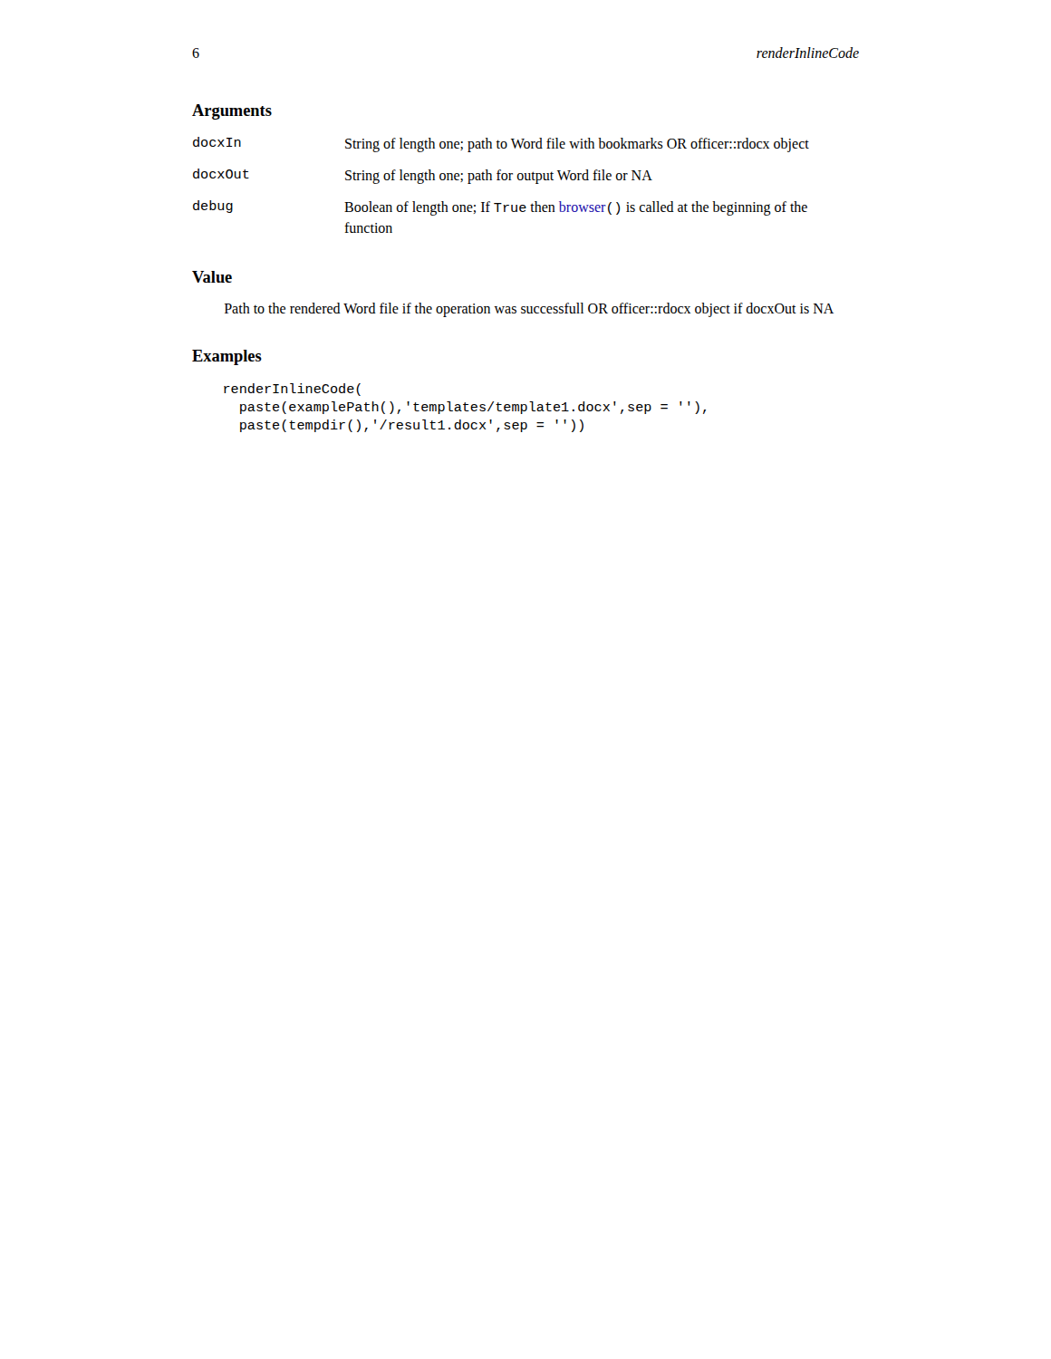6 renderInlineCode
Arguments
docxIn
String of length one; path to Word file with bookmarks OR officer::rdocx object
docxOut
String of length one; path for output Word file or NA
debug
Boolean of length one; If True then browser() is called at the beginning of the function
Value
Path to the rendered Word file if the operation was successfull OR officer::rdocx object if docxOut is NA
Examples
renderInlineCode(
  paste(examplePath(),'templates/template1.docx',sep = ''),
  paste(tempdir(),'/result1.docx',sep = ''))